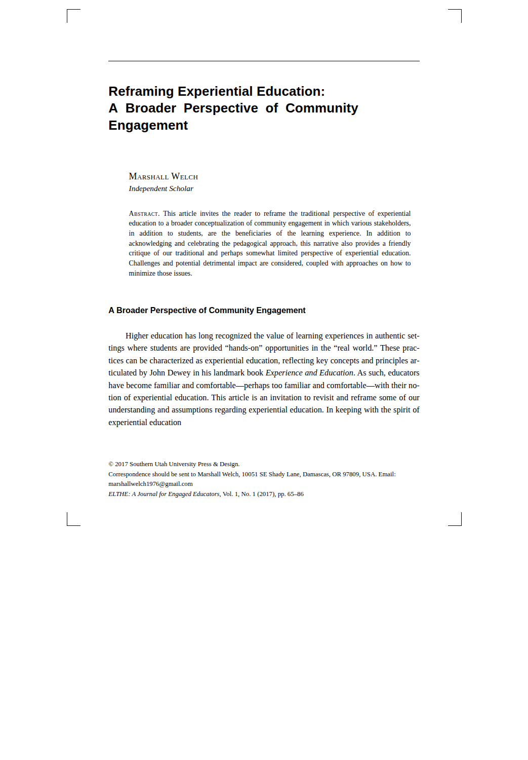Reframing Experiential Education:A Broader Perspective of Community Engagement
Marshall Welch
Independent Scholar
Abstract. This article invites the reader to reframe the traditional perspective of experiential education to a broader conceptualization of community engagement in which various stakeholders, in addition to students, are the beneficiaries of the learning experience. In addition to acknowledging and celebrating the pedagogical approach, this narrative also provides a friendly critique of our traditional and perhaps somewhat limited perspective of experiential education. Challenges and potential detrimental impact are considered, coupled with approaches on how to minimize those issues.
A Broader Perspective of Community Engagement
Higher education has long recognized the value of learning experiences in authentic settings where students are provided “hands-on” opportunities in the “real world.” These practices can be characterized as experiential education, reflecting key concepts and principles articulated by John Dewey in his landmark book Experience and Education. As such, educators have become familiar and comfortable—perhaps too familiar and comfortable—with their notion of experiential education. This article is an invitation to revisit and reframe some of our understanding and assumptions regarding experiential education. In keeping with the spirit of experiential education
© 2017 Southern Utah University Press & Design.
Correspondence should be sent to Marshall Welch, 10051 SE Shady Lane, Damascas, OR 97809, USA. Email: marshallwelch1976@gmail.com
ELTHE: A Journal for Engaged Educators, Vol. 1, No. 1 (2017), pp. 65–86